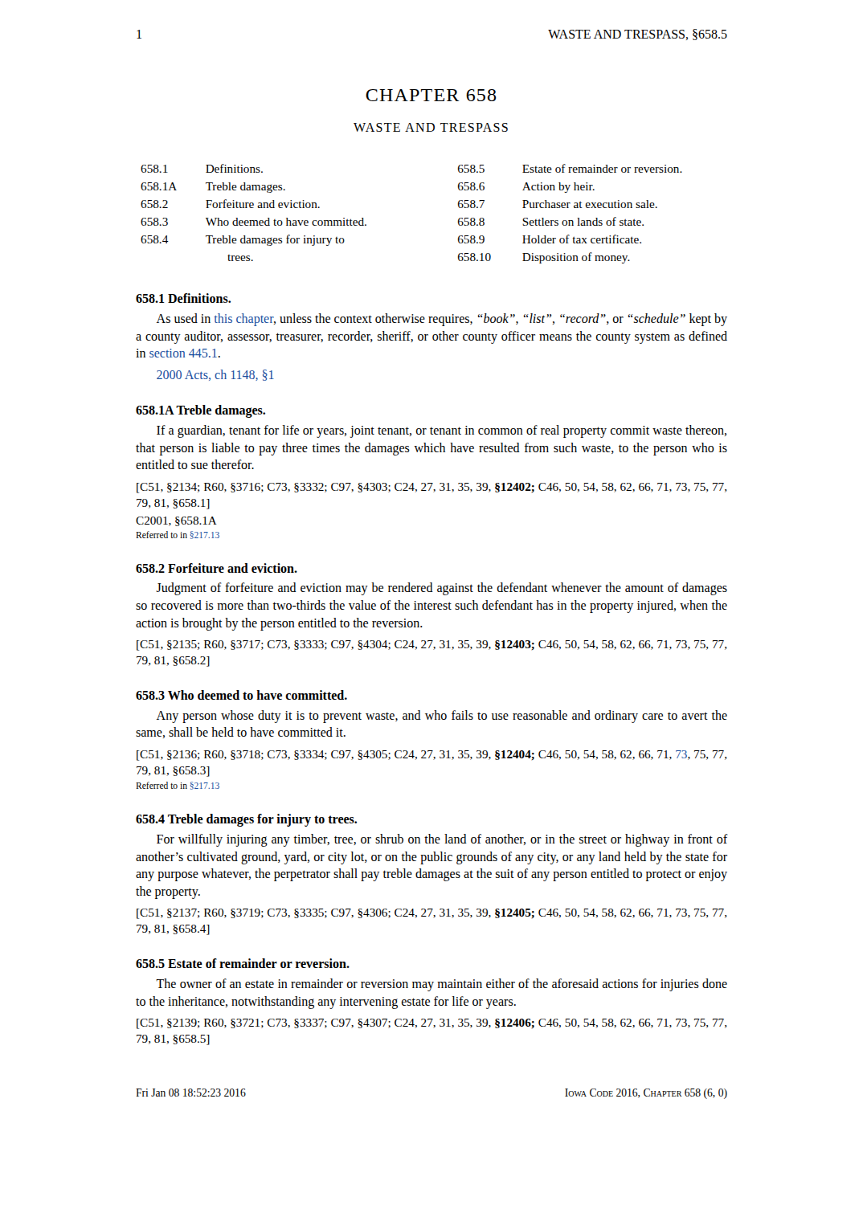1 WASTE AND TRESPASS, §658.5
CHAPTER 658
WASTE AND TRESPASS
| 658.1 | Definitions. | | 658.5 | Estate of remainder or reversion. |
| 658.1A | Treble damages. | | 658.6 | Action by heir. |
| 658.2 | Forfeiture and eviction. | | 658.7 | Purchaser at execution sale. |
| 658.3 | Who deemed to have committed. | | 658.8 | Settlers on lands of state. |
| 658.4 | Treble damages for injury to | | 658.9 | Holder of tax certificate. |
| | trees. | | 658.10 | Disposition of money. |
658.1 Definitions.
As used in this chapter, unless the context otherwise requires, “book”, “list”, “record”, or “schedule” kept by a county auditor, assessor, treasurer, recorder, sheriff, or other county officer means the county system as defined in section 445.1.
2000 Acts, ch 1148, §1
658.1A Treble damages.
If a guardian, tenant for life or years, joint tenant, or tenant in common of real property commit waste thereon, that person is liable to pay three times the damages which have resulted from such waste, to the person who is entitled to sue therefor.
[C51, §2134; R60, §3716; C73, §3332; C97, §4303; C24, 27, 31, 35, 39, §12402; C46, 50, 54, 58, 62, 66, 71, 73, 75, 77, 79, 81, §658.1]
C2001, §658.1A
Referred to in §217.13
658.2 Forfeiture and eviction.
Judgment of forfeiture and eviction may be rendered against the defendant whenever the amount of damages so recovered is more than two-thirds the value of the interest such defendant has in the property injured, when the action is brought by the person entitled to the reversion.
[C51, §2135; R60, §3717; C73, §3333; C97, §4304; C24, 27, 31, 35, 39, §12403; C46, 50, 54, 58, 62, 66, 71, 73, 75, 77, 79, 81, §658.2]
658.3 Who deemed to have committed.
Any person whose duty it is to prevent waste, and who fails to use reasonable and ordinary care to avert the same, shall be held to have committed it.
[C51, §2136; R60, §3718; C73, §3334; C97, §4305; C24, 27, 31, 35, 39, §12404; C46, 50, 54, 58, 62, 66, 71, 73, 75, 77, 79, 81, §658.3]
Referred to in §217.13
658.4 Treble damages for injury to trees.
For willfully injuring any timber, tree, or shrub on the land of another, or in the street or highway in front of another’s cultivated ground, yard, or city lot, or on the public grounds of any city, or any land held by the state for any purpose whatever, the perpetrator shall pay treble damages at the suit of any person entitled to protect or enjoy the property.
[C51, §2137; R60, §3719; C73, §3335; C97, §4306; C24, 27, 31, 35, 39, §12405; C46, 50, 54, 58, 62, 66, 71, 73, 75, 77, 79, 81, §658.4]
658.5 Estate of remainder or reversion.
The owner of an estate in remainder or reversion may maintain either of the aforesaid actions for injuries done to the inheritance, notwithstanding any intervening estate for life or years.
[C51, §2139; R60, §3721; C73, §3337; C97, §4307; C24, 27, 31, 35, 39, §12406; C46, 50, 54, 58, 62, 66, 71, 73, 75, 77, 79, 81, §658.5]
Fri Jan 08 18:52:23 2016 Iowa Code 2016, Chapter 658 (6, 0)